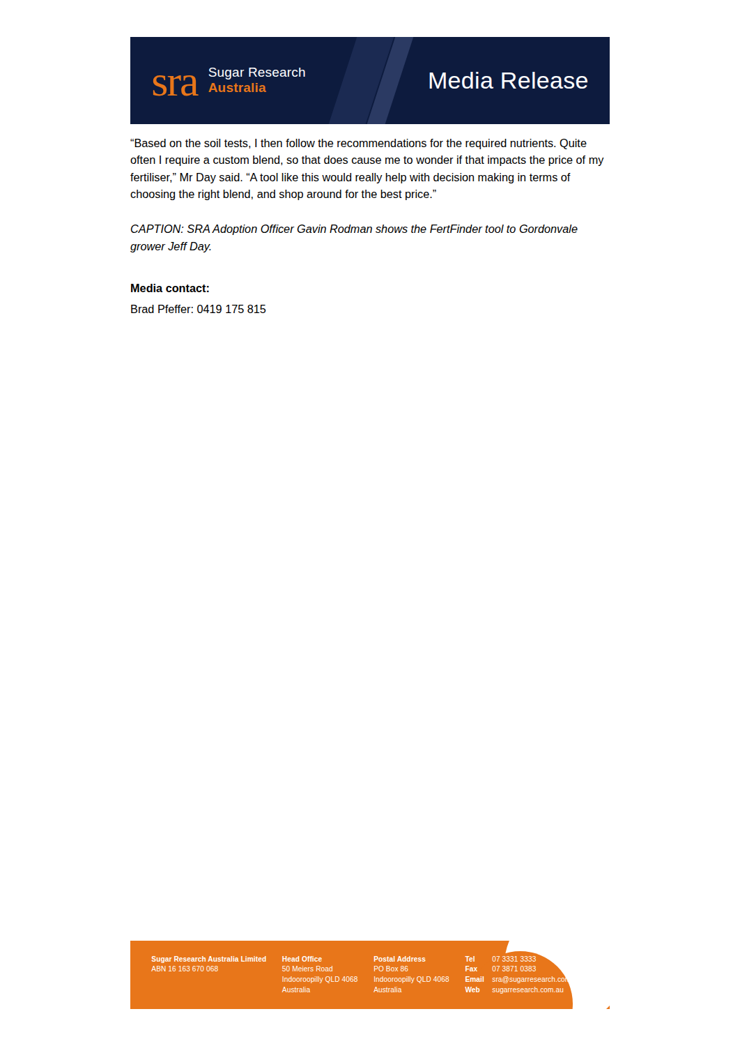sra
Sugar Research
Australia
Media Release
“Based on the soil tests, I then follow the recommendations for the required nutrients. Quite often I require a custom blend, so that does cause me to wonder if that impacts the price of my fertiliser,” Mr Day said. “A tool like this would really help with decision making in terms of choosing the right blend, and shop around for the best price.”
CAPTION: SRA Adoption Officer Gavin Rodman shows the FertFinder tool to Gordonvale grower Jeff Day.
Media contact:
Brad Pfeffer: 0419 175 815
Sugar Research Australia Limited
ABN 16 163 670 068
Head Office
50 Meiers Road
Indooroopilly QLD 4068
Australia
Postal Address
PO Box 86
Indooroopilly QLD 4068
Australia
Tel 07 3331 3333 Fax 07 3871 0383 Email sra@sugarresearch.com.au Web sugarresearch.com.au